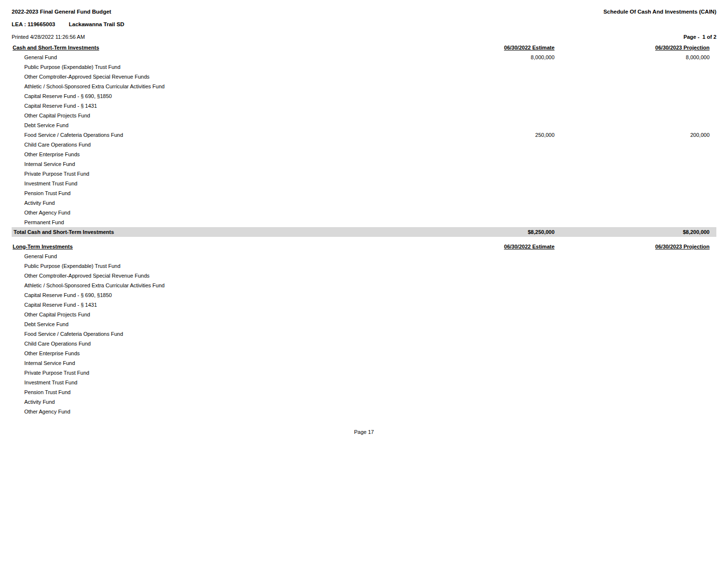2022-2023 Final General Fund Budget
Schedule Of Cash And Investments (CAIN)
LEA : 119665003Lackawanna Trail SD
Printed 4/28/2022 11:26:56 AM
Page - 1 of 2
| Cash and Short-Term Investments | 06/30/2022 Estimate | 06/30/2023 Projection |
| --- | --- | --- |
| General Fund | 8,000,000 | 8,000,000 |
| Public Purpose (Expendable) Trust Fund | | |
| Other Comptroller-Approved Special Revenue Funds | | |
| Athletic / School-Sponsored Extra Curricular Activities Fund | | |
| Capital Reserve Fund - § 690, §1850 | | |
| Capital Reserve Fund - § 1431 | | |
| Other Capital Projects Fund | | |
| Debt Service Fund | | |
| Food Service / Cafeteria Operations Fund | 250,000 | 200,000 |
| Child Care Operations Fund | | |
| Other Enterprise Funds | | |
| Internal Service Fund | | |
| Private Purpose Trust Fund | | |
| Investment Trust Fund | | |
| Pension Trust Fund | | |
| Activity Fund | | |
| Other Agency Fund | | |
| Permanent Fund | | |
| Total Cash and Short-Term Investments | $8,250,000 | $8,200,000 |
| Long-Term Investments | 06/30/2022 Estimate | 06/30/2023 Projection |
| --- | --- | --- |
| General Fund | | |
| Public Purpose (Expendable) Trust Fund | | |
| Other Comptroller-Approved Special Revenue Funds | | |
| Athletic / School-Sponsored Extra Curricular Activities Fund | | |
| Capital Reserve Fund - § 690, §1850 | | |
| Capital Reserve Fund - § 1431 | | |
| Other Capital Projects Fund | | |
| Debt Service Fund | | |
| Food Service / Cafeteria Operations Fund | | |
| Child Care Operations Fund | | |
| Other Enterprise Funds | | |
| Internal Service Fund | | |
| Private Purpose Trust Fund | | |
| Investment Trust Fund | | |
| Pension Trust Fund | | |
| Activity Fund | | |
| Other Agency Fund | | |
Page 17